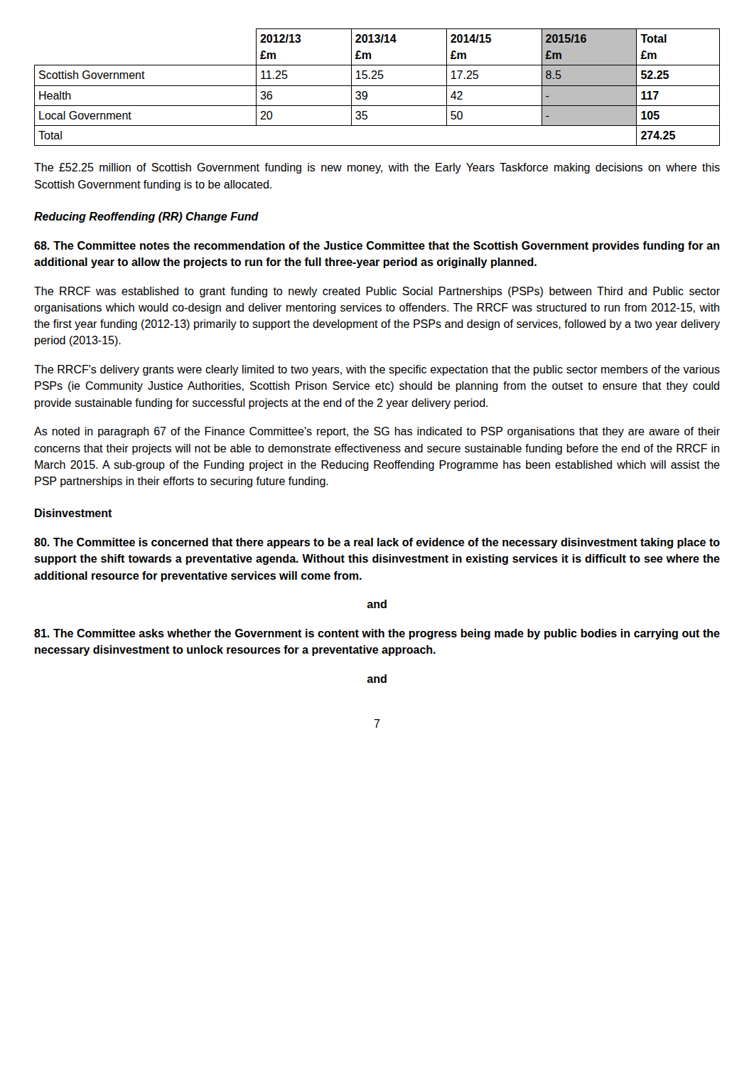| | 2012/13 £m | 2013/14 £m | 2014/15 £m | 2015/16 £m | Total £m |
| Scottish Government | 11.25 | 15.25 | 17.25 | 8.5 | 52.25 |
| Health | 36 | 39 | 42 | - | 117 |
| Local Government | 20 | 35 | 50 | - | 105 |
| Total | 274.25 |
The £52.25 million of Scottish Government funding is new money, with the Early Years Taskforce making decisions on where this Scottish Government funding is to be allocated.
Reducing Reoffending (RR) Change Fund
68. The Committee notes the recommendation of the Justice Committee that the Scottish Government provides funding for an additional year to allow the projects to run for the full three-year period as originally planned.
The RRCF was established to grant funding to newly created Public Social Partnerships (PSPs) between Third and Public sector organisations which would co-design and deliver mentoring services to offenders. The RRCF was structured to run from 2012-15, with the first year funding (2012-13) primarily to support the development of the PSPs and design of services, followed by a two year delivery period (2013-15).
The RRCF's delivery grants were clearly limited to two years, with the specific expectation that the public sector members of the various PSPs (ie Community Justice Authorities, Scottish Prison Service etc) should be planning from the outset to ensure that they could provide sustainable funding for successful projects at the end of the 2 year delivery period.
As noted in paragraph 67 of the Finance Committee's report, the SG has indicated to PSP organisations that they are aware of their concerns that their projects will not be able to demonstrate effectiveness and secure sustainable funding before the end of the RRCF in March 2015. A sub-group of the Funding project in the Reducing Reoffending Programme has been established which will assist the PSP partnerships in their efforts to securing future funding.
Disinvestment
80. The Committee is concerned that there appears to be a real lack of evidence of the necessary disinvestment taking place to support the shift towards a preventative agenda. Without this disinvestment in existing services it is difficult to see where the additional resource for preventative services will come from.
and
81. The Committee asks whether the Government is content with the progress being made by public bodies in carrying out the necessary disinvestment to unlock resources for a preventative approach.
and
7